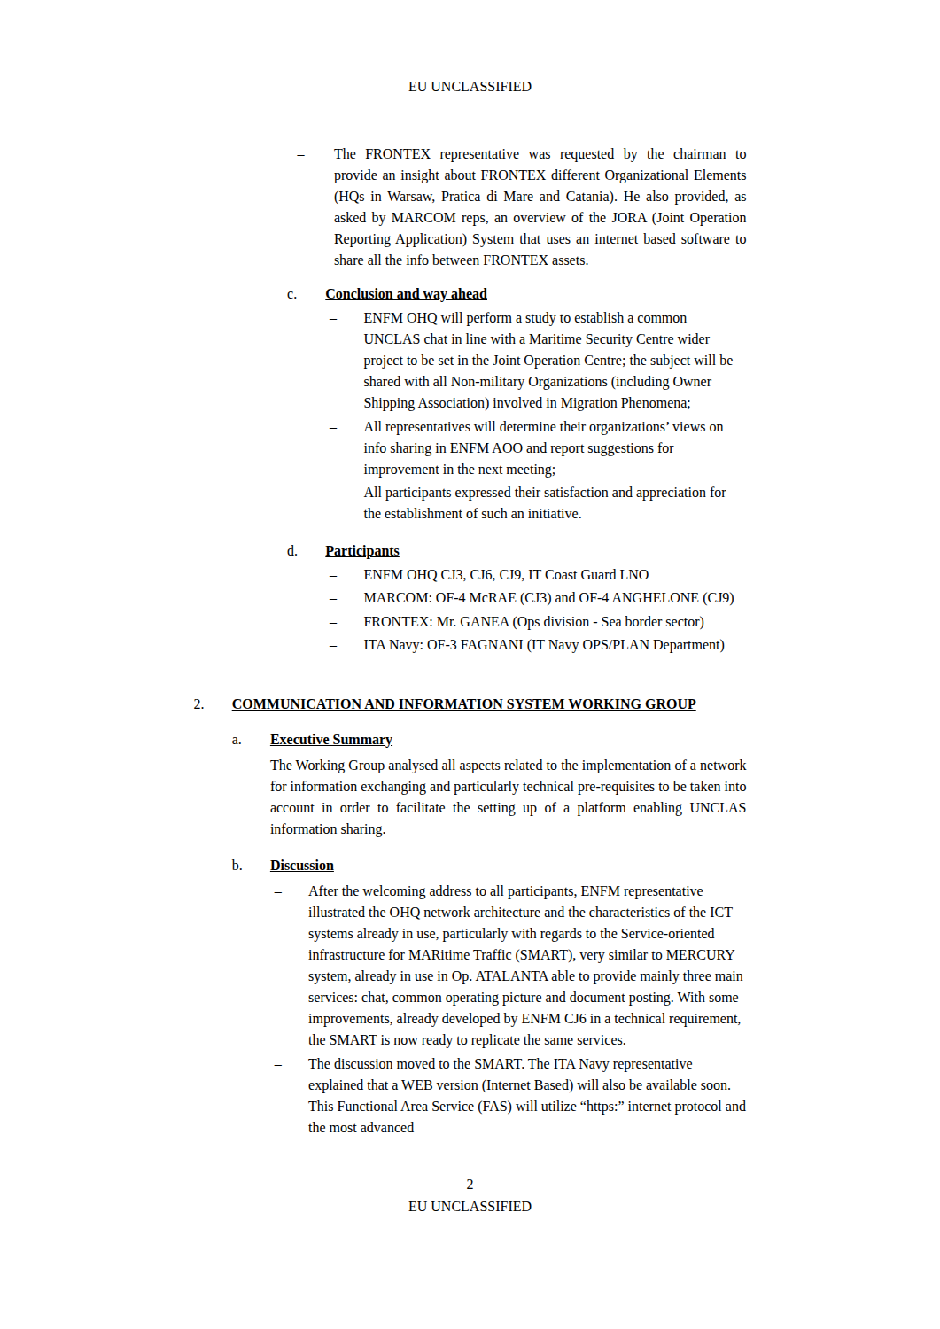EU UNCLASSIFIED
The FRONTEX representative was requested by the chairman to provide an insight about FRONTEX different Organizational Elements (HQs in Warsaw, Pratica di Mare and Catania). He also provided, as asked by MARCOM reps, an overview of the JORA (Joint Operation Reporting Application) System that uses an internet based software to share all the info between FRONTEX assets.
c. Conclusion and way ahead
ENFM OHQ will perform a study to establish a common UNCLAS chat in line with a Maritime Security Centre wider project to be set in the Joint Operation Centre; the subject will be shared with all Non-military Organizations (including Owner Shipping Association) involved in Migration Phenomena;
All representatives will determine their organizations’ views on info sharing in ENFM AOO and report suggestions for improvement in the next meeting;
All participants expressed their satisfaction and appreciation for the establishment of such an initiative.
d. Participants
ENFM OHQ CJ3, CJ6, CJ9, IT Coast Guard LNO
MARCOM: OF-4 McRAE (CJ3) and OF-4 ANGHELONE (CJ9)
FRONTEX: Mr. GANEA (Ops division - Sea border sector)
ITA Navy: OF-3 FAGNANI (IT Navy OPS/PLAN Department)
2. COMMUNICATION AND INFORMATION SYSTEM WORKING GROUP
a. Executive Summary
The Working Group analysed all aspects related to the implementation of a network for information exchanging and particularly technical pre-requisites to be taken into account in order to facilitate the setting up of a platform enabling UNCLAS information sharing.
b. Discussion
After the welcoming address to all participants, ENFM representative illustrated the OHQ network architecture and the characteristics of the ICT systems already in use, particularly with regards to the Service-oriented infrastructure for MARitime Traffic (SMART), very similar to MERCURY system, already in use in Op. ATALANTA able to provide mainly three main services: chat, common operating picture and document posting. With some improvements, already developed by ENFM CJ6 in a technical requirement, the SMART is now ready to replicate the same services.
The discussion moved to the SMART. The ITA Navy representative explained that a WEB version (Internet Based) will also be available soon. This Functional Area Service (FAS) will utilize “https:” internet protocol and the most advanced
2 EU UNCLASSIFIED